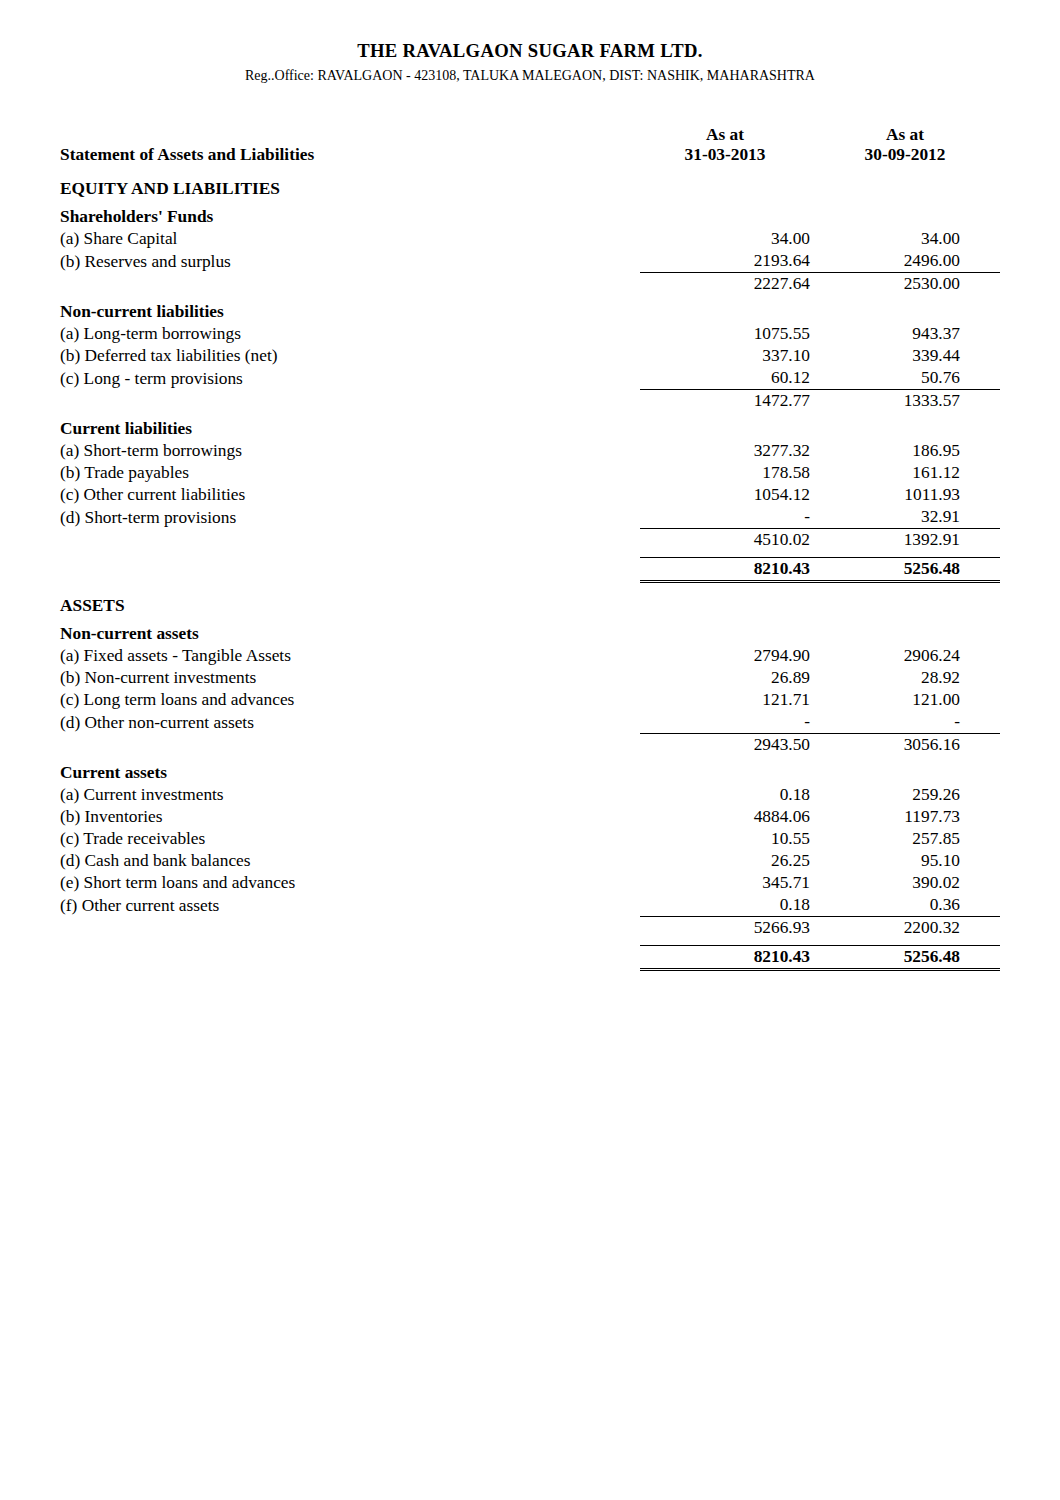THE RAVALGAON SUGAR FARM LTD.
Reg..Office: RAVALGAON - 423108, TALUKA MALEGAON, DIST: NASHIK, MAHARASHTRA
| Statement of Assets and Liabilities | As at 31-03-2013 | As at 30-09-2012 |
| EQUITY AND LIABILITIES | | |
| Shareholders' Funds | | |
| (a) Share Capital | 34.00 | 34.00 |
| (b) Reserves and surplus | 2193.64 | 2496.00 |
| | 2227.64 | 2530.00 |
| Non-current liabilities | | |
| (a) Long-term borrowings | 1075.55 | 943.37 |
| (b) Deferred tax liabilities (net) | 337.10 | 339.44 |
| (c) Long - term provisions | 60.12 | 50.76 |
| | 1472.77 | 1333.57 |
| Current liabilities | | |
| (a) Short-term borrowings | 3277.32 | 186.95 |
| (b) Trade payables | 178.58 | 161.12 |
| (c) Other current liabilities | 1054.12 | 1011.93 |
| (d) Short-term provisions | - | 32.91 |
| | 4510.02 | 1392.91 |
| | 8210.43 | 5256.48 |
| ASSETS | | |
| Non-current assets | | |
| (a) Fixed assets - Tangible Assets | 2794.90 | 2906.24 |
| (b) Non-current investments | 26.89 | 28.92 |
| (c) Long term loans and advances | 121.71 | 121.00 |
| (d) Other non-current assets | - | - |
| | 2943.50 | 3056.16 |
| Current assets | | |
| (a) Current investments | 0.18 | 259.26 |
| (b) Inventories | 4884.06 | 1197.73 |
| (c) Trade receivables | 10.55 | 257.85 |
| (d) Cash and bank balances | 26.25 | 95.10 |
| (e) Short term loans and advances | 345.71 | 390.02 |
| (f) Other current assets | 0.18 | 0.36 |
| | 5266.93 | 2200.32 |
| | 8210.43 | 5256.48 |